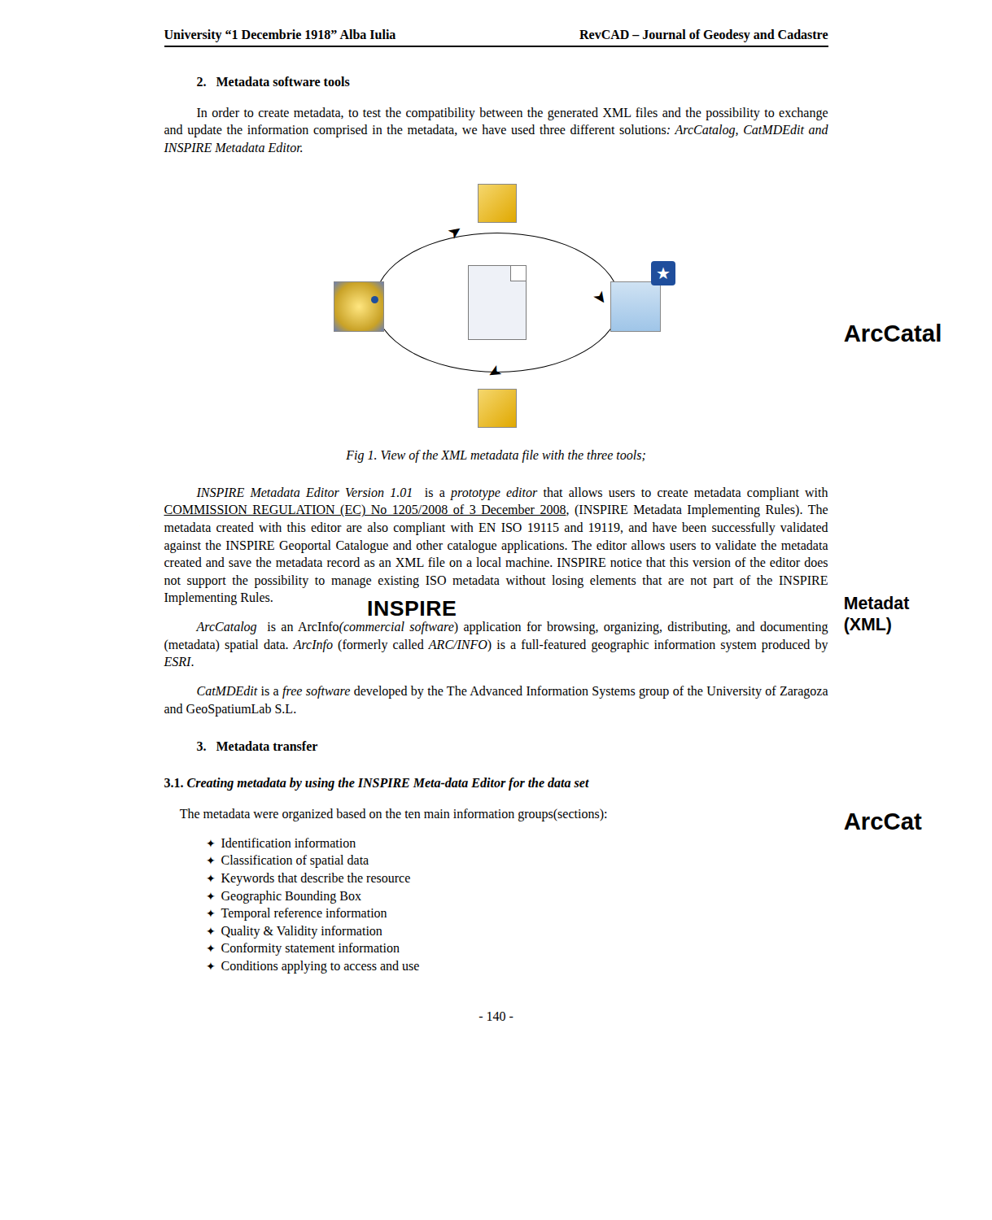University “1 Decembrie 1918” Alba Iulia
RevCAD – Journal of Geodesy and Cadastre
2. Metadata software tools
In order to create metadata, to test the compatibility between the generated XML files and the possibility to exchange and update the information comprised in the metadata, we have used three different solutions: ArcCatalog, CatMDEdit and INSPIRE Metadata Editor.
➤
➤
➤
Fig 1. View of the XML metadata file with the three tools;
INSPIRE Metadata Editor Version 1.01 is a prototype editor that allows users to create metadata compliant with COMMISSION REGULATION (EC) No 1205/2008 of 3 December 2008, (INSPIRE Metadata Implementing Rules). The metadata created with this editor are also compliant with EN ISO 19115 and 19119, and have been successfully validated against the INSPIRE Geoportal Catalogue and other catalogue applications. The editor allows users to validate the metadata created and save the metadata record as an XML file on a local machine. INSPIRE notice that this version of the editor does not support the possibility to manage existing ISO metadata without losing elements that are not part of the INSPIRE Implementing Rules.
ArcCatalog is an ArcInfo(commercial software) application for browsing, organizing, distributing, and documenting (metadata) spatial data. ArcInfo (formerly called ARC/INFO) is a full-featured geographic information system produced by ESRI.
CatMDEdit is a free software developed by the The Advanced Information Systems group of the University of Zaragoza and GeoSpatiumLab S.L.
3. Metadata transfer
3.1. Creating metadata by using the INSPIRE Meta-data Editor for the data set
The metadata were organized based on the ten main information groups(sections):
Identification information
Classification of spatial data
Keywords that describe the resource
Geographic Bounding Box
Temporal reference information
Quality & Validity information
Conformity statement information
Conditions applying to access and use
INSPIRE
ArcCatal
Metadat
(XML)
ArcCat
- 140 -